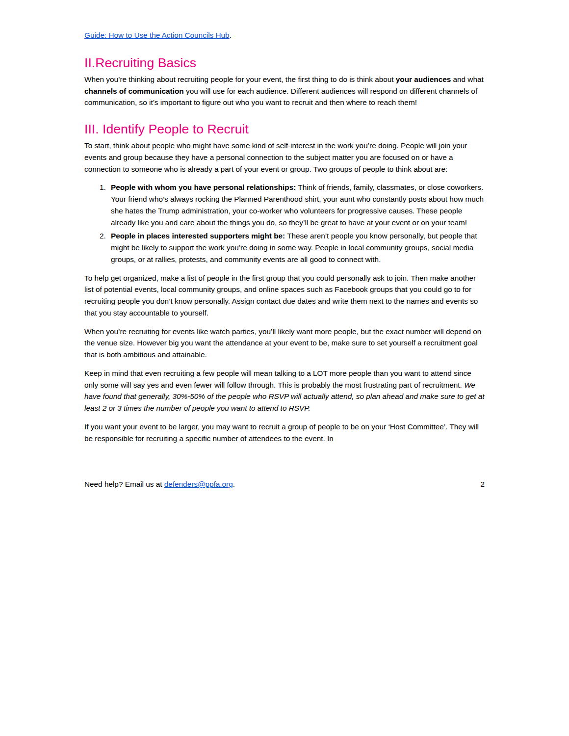Guide: How to Use the Action Councils Hub.
II.Recruiting Basics
When you’re thinking about recruiting people for your event, the first thing to do is think about your audiences and what channels of communication you will use for each audience. Different audiences will respond on different channels of communication, so it’s important to figure out who you want to recruit and then where to reach them!
III. Identify People to Recruit
To start, think about people who might have some kind of self-interest in the work you’re doing. People will join your events and group because they have a personal connection to the subject matter you are focused on or have a connection to someone who is already a part of your event or group. Two groups of people to think about are:
People with whom you have personal relationships: Think of friends, family, classmates, or close coworkers. Your friend who’s always rocking the Planned Parenthood shirt, your aunt who constantly posts about how much she hates the Trump administration, your co-worker who volunteers for progressive causes. These people already like you and care about the things you do, so they’ll be great to have at your event or on your team!
People in places interested supporters might be: These aren’t people you know personally, but people that might be likely to support the work you’re doing in some way. People in local community groups, social media groups, or at rallies, protests, and community events are all good to connect with.
To help get organized, make a list of people in the first group that you could personally ask to join. Then make another list of potential events, local community groups, and online spaces such as Facebook groups that you could go to for recruiting people you don’t know personally. Assign contact due dates and write them next to the names and events so that you stay accountable to yourself.
When you’re recruiting for events like watch parties, you’ll likely want more people, but the exact number will depend on the venue size. However big you want the attendance at your event to be, make sure to set yourself a recruitment goal that is both ambitious and attainable.
Keep in mind that even recruiting a few people will mean talking to a LOT more people than you want to attend since only some will say yes and even fewer will follow through. This is probably the most frustrating part of recruitment. We have found that generally, 30%-50% of the people who RSVP will actually attend, so plan ahead and make sure to get at least 2 or 3 times the number of people you want to attend to RSVP.
If you want your event to be larger, you may want to recruit a group of people to be on your ‘Host Committee’. They will be responsible for recruiting a specific number of attendees to the event. In
Need help? Email us at defenders@ppfa.org. 2